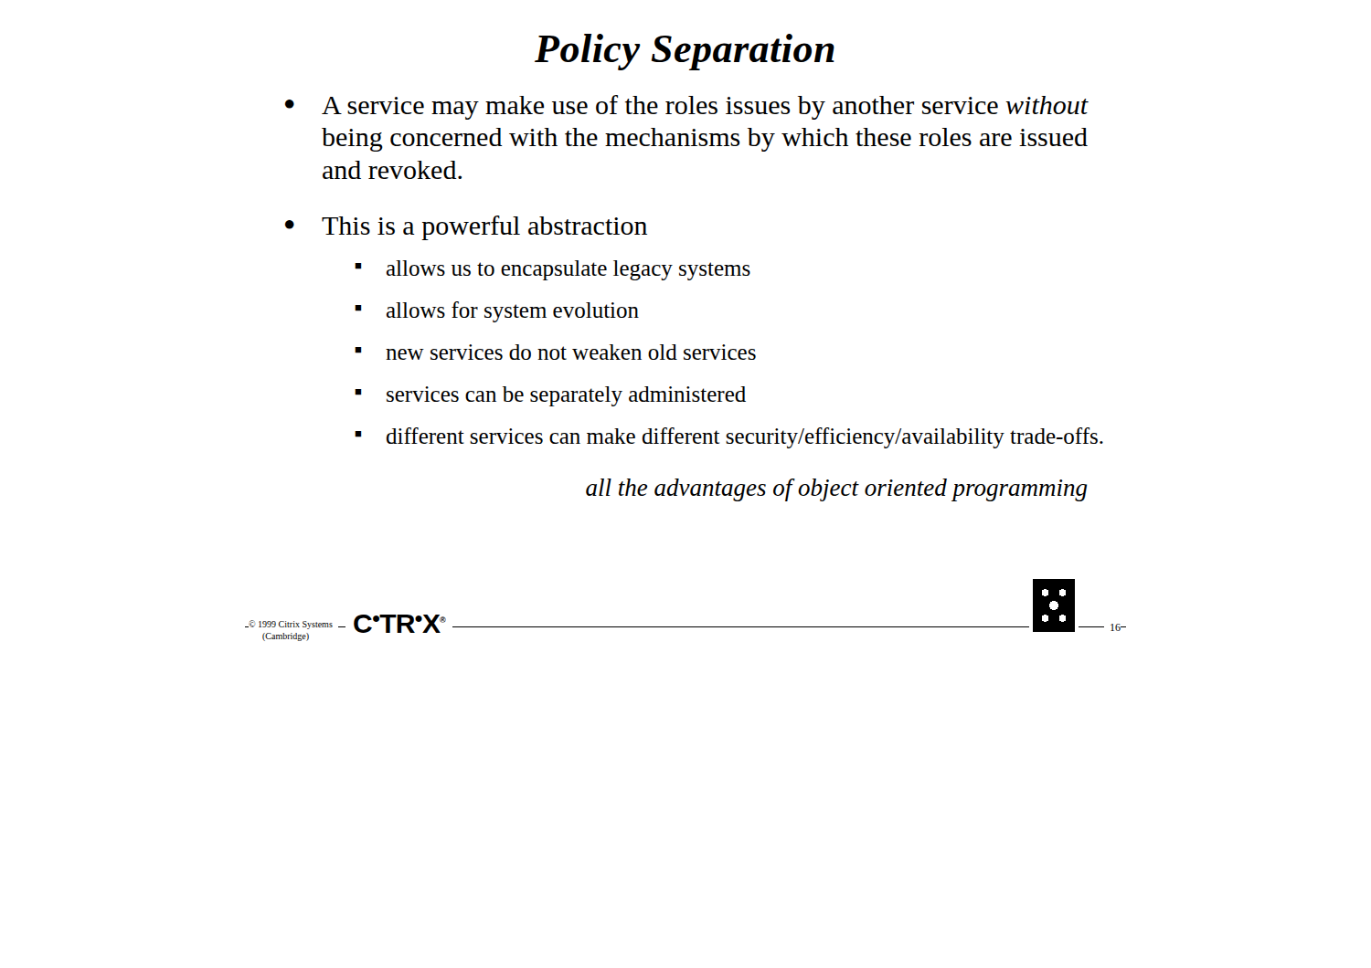Policy Separation
A service may make use of the roles issues by another service without being concerned with the mechanisms by which these roles are issued and revoked.
This is a powerful abstraction
allows us to encapsulate legacy systems
allows for system evolution
new services do not weaken old services
services can be separately administered
different services can make different security/efficiency/availability trade-offs.
all the advantages of object oriented programming
© 1999 Citrix Systems
(Cambridge)
C●TR●X®
16